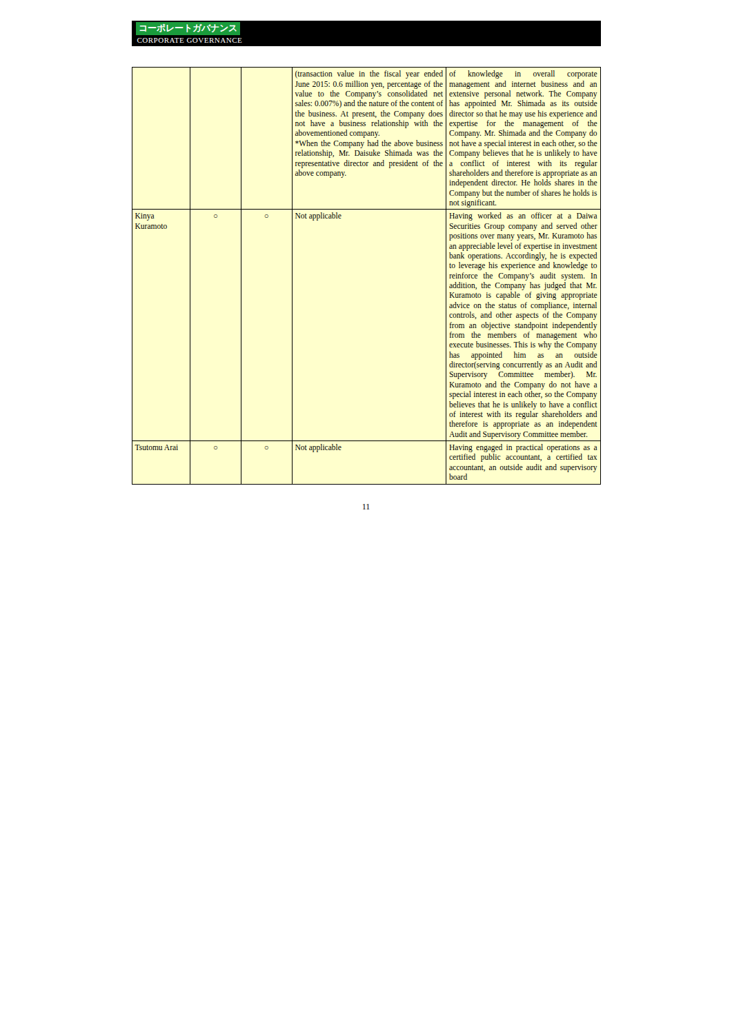コーポレートガバナンス CORPORATE GOVERNANCE
| | | | (transaction value in the fiscal year ended June 2015: 0.6 million yen, percentage of the value to the Company’s consolidated net sales: 0.007%) and the nature of the content of the business. At present, the Company does not have a business relationship with the abovementioned company. *When the Company had the above business relationship, Mr. Daisuke Shimada was the representative director and president of the above company. | of knowledge in overall corporate management and internet business and an extensive personal network. The Company has appointed Mr. Shimada as its outside director so that he may use his experience and expertise for the management of the Company. Mr. Shimada and the Company do not have a special interest in each other, so the Company believes that he is unlikely to have a conflict of interest with its regular shareholders and therefore is appropriate as an independent director. He holds shares in the Company but the number of shares he holds is not significant. |
| Kinya Kuramoto | ○ | ○ | Not applicable | Having worked as an officer at a Daiwa Securities Group company and served other positions over many years, Mr. Kuramoto has an appreciable level of expertise in investment bank operations. Accordingly, he is expected to leverage his experience and knowledge to reinforce the Company’s audit system. In addition, the Company has judged that Mr. Kuramoto is capable of giving appropriate advice on the status of compliance, internal controls, and other aspects of the Company from an objective standpoint independently from the members of management who execute businesses. This is why the Company has appointed him as an outside director(serving concurrently as an Audit and Supervisory Committee member). Mr. Kuramoto and the Company do not have a special interest in each other, so the Company believes that he is unlikely to have a conflict of interest with its regular shareholders and therefore is appropriate as an independent Audit and Supervisory Committee member. |
| Tsutomu Arai | ○ | ○ | Not applicable | Having engaged in practical operations as a certified public accountant, a certified tax accountant, an outside audit and supervisory board |
11